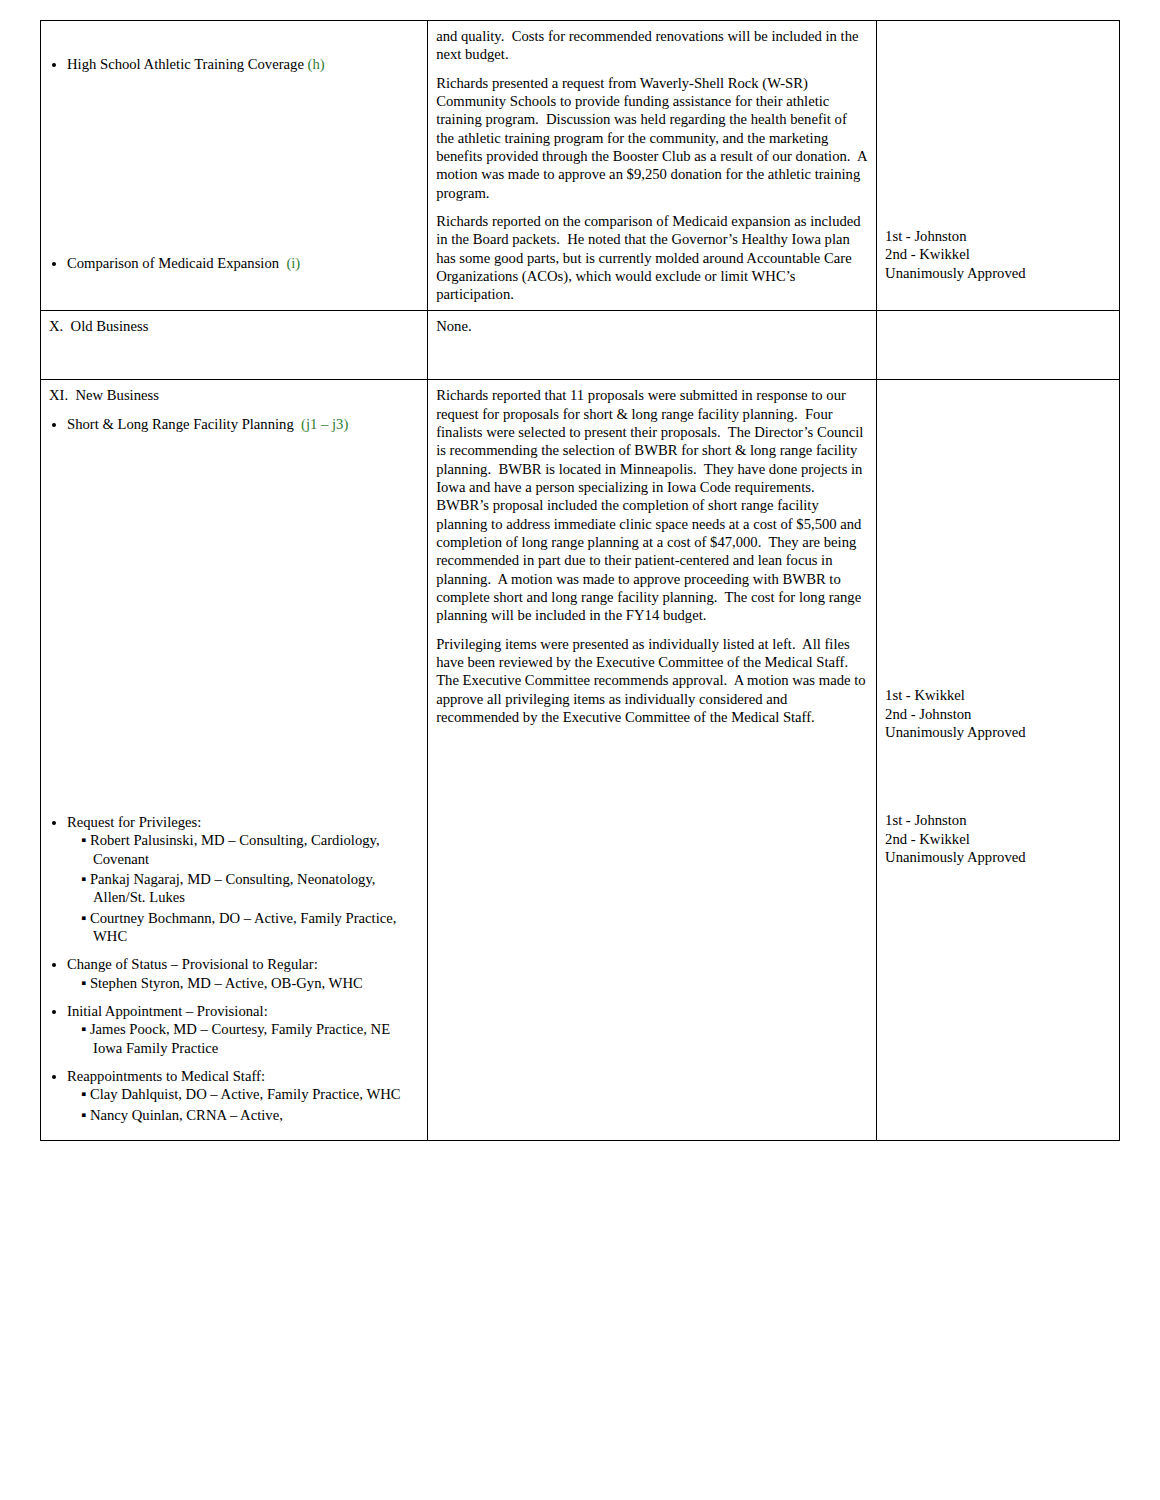| High School Athletic Training Coverage (h) Comparison of Medicaid Expansion (i) | and quality. Costs for recommended renovations will be included in the next budget. Richards presented a request from Waverly-Shell Rock (W-SR) Community Schools to provide funding assistance for their athletic training program. Discussion was held regarding the health benefit of the athletic training program for the community, and the marketing benefits provided through the Booster Club as a result of our donation. A motion was made to approve an $9,250 donation for the athletic training program. Richards reported on the comparison of Medicaid expansion as included in the Board packets. He noted that the Governor’s Healthy Iowa plan has some good parts, but is currently molded around Accountable Care Organizations (ACOs), which would exclude or limit WHC’s participation. | 1st - Johnston 2nd - Kwikkel Unanimously Approved |
| X. Old Business | None. | |
| XI. New Business Short & Long Range Facility Planning (j1 – j3) Request for Privileges: Robert Palusinski, MD – Consulting, Cardiology, Covenant Pankaj Nagaraj, MD – Consulting, Neonatology, Allen/St. Lukes Courtney Bochmann, DO – Active, Family Practice, WHC Change of Status – Provisional to Regular: Stephen Styron, MD – Active, OB-Gyn, WHC Initial Appointment – Provisional: James Poock, MD – Courtesy, Family Practice, NE Iowa Family Practice Reappointments to Medical Staff: Clay Dahlquist, DO – Active, Family Practice, WHC Nancy Quinlan, CRNA – Active, | Richards reported that 11 proposals were submitted in response to our request for proposals for short & long range facility planning. Four finalists were selected to present their proposals. The Director’s Council is recommending the selection of BWBR for short & long range facility planning. BWBR is located in Minneapolis. They have done projects in Iowa and have a person specializing in Iowa Code requirements. BWBR’s proposal included the completion of short range facility planning to address immediate clinic space needs at a cost of $5,500 and completion of long range planning at a cost of $47,000. They are being recommended in part due to their patient-centered and lean focus in planning. A motion was made to approve proceeding with BWBR to complete short and long range facility planning. The cost for long range planning will be included in the FY14 budget. Privileging items were presented as individually listed at left. All files have been reviewed by the Executive Committee of the Medical Staff. The Executive Committee recommends approval. A motion was made to approve all privileging items as individually considered and recommended by the Executive Committee of the Medical Staff. | 1st - Kwikkel 2nd - Johnston Unanimously Approved 1st - Johnston 2nd - Kwikkel Unanimously Approved |